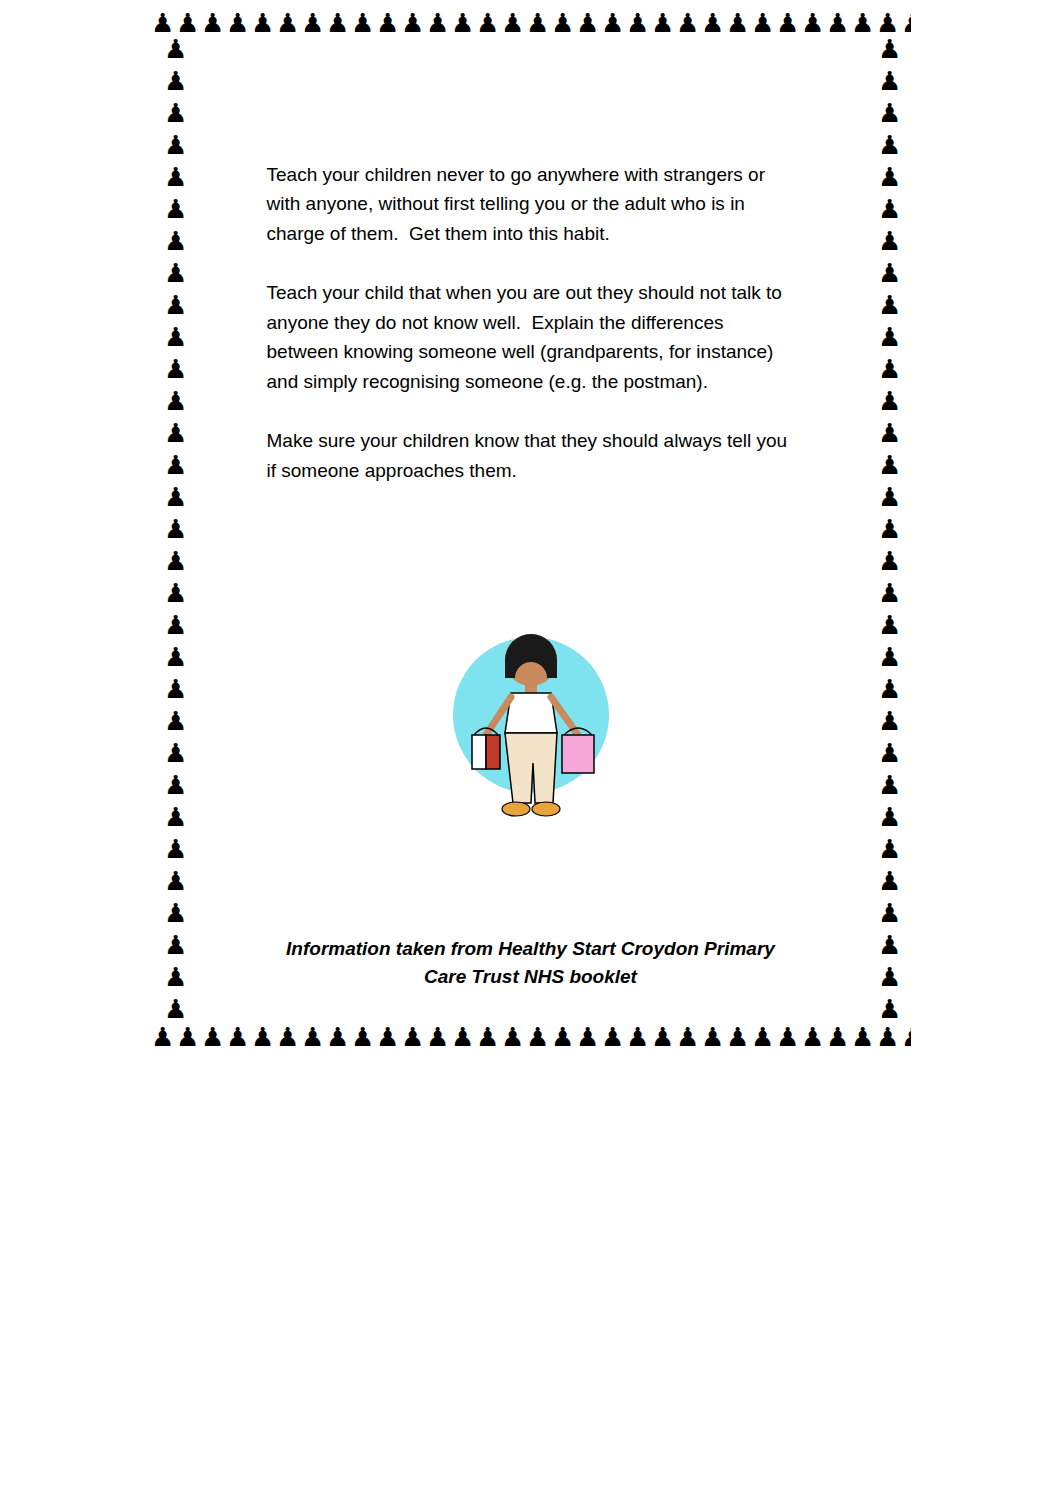♟♟♟♟♟♟♟♟♟♟♟♟♟♟♟♟♟♟♟♟♟♟♟♟♟♟♟♟♟♟♟♟♟♟♟♟♟♟♟♟
♟♟♟♟♟♟♟♟♟♟♟♟♟♟♟♟♟♟♟♟♟♟♟♟♟♟♟♟♟♟♟♟♟♟♟♟♟♟♟♟
♟♟♟♟♟♟♟♟♟♟♟♟♟♟♟♟♟♟♟♟♟♟♟♟♟♟♟♟♟♟♟♟♟♟♟♟♟♟♟♟♟♟♟♟♟♟♟♟♟♟
♟♟♟♟♟♟♟♟♟♟♟♟♟♟♟♟♟♟♟♟♟♟♟♟♟♟♟♟♟♟♟♟♟♟♟♟♟♟♟♟♟♟♟♟♟♟♟♟♟♟
Teach your children never to go anywhere with strangers or with anyone, without first telling you or the adult who is in charge of them. Get them into this habit.
Teach your child that when you are out they should not talk to anyone they do not know well. Explain the differences between knowing someone well (grandparents, for instance) and simply recognising someone (e.g. the postman).
Make sure your children know that they should always tell you if someone approaches them.
Information taken from Healthy Start Croydon Primary
Care Trust NHS booklet